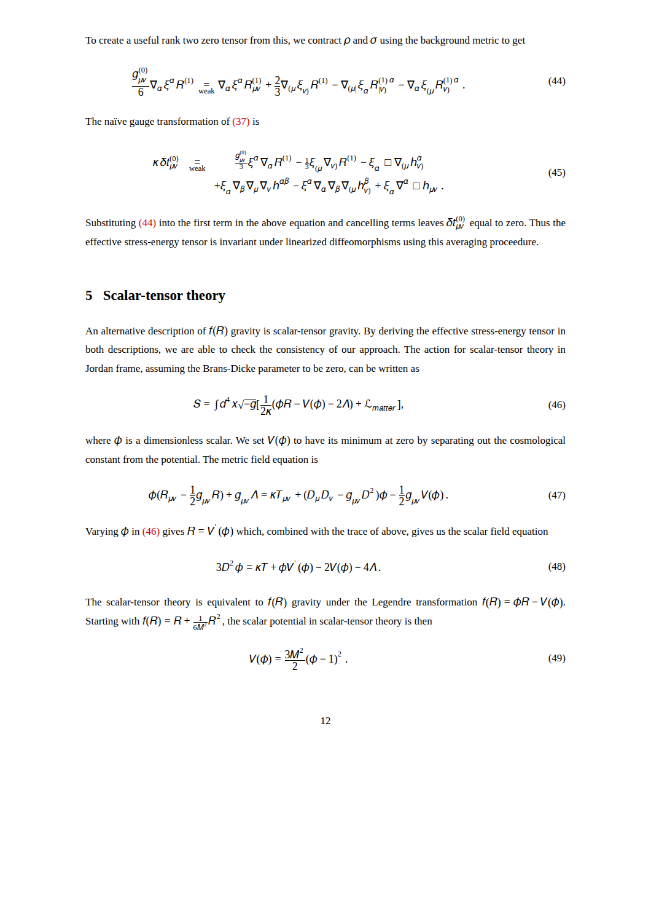To create a useful rank two zero tensor from this, we contract ρ and σ using the background metric to get
gμν(0) 6 ∇α ξα R(1) = weak ∇α ξα Rμν(1) + 23 ∇(μ ξν) R(1) − ∇(μ| ξα R|ν)(1)α − ∇α ξ(μ Rν)(1)α .
(44)
The naïve gauge transformation of (37) is
κδ tμν(0) = weak gμν(0) 3 ξα ∇α R(1) − 13 ξ(μ ∇ν) R(1) − ξα □ ∇(μ hν)α + ξα ∇β ∇μ ∇ν hαβ − ξα ∇α ∇β ∇(μ hν)β + ξα ∇α □ hμν .
(45)
Substituting (44) into the first term in the above equation and cancelling terms leaves δtμν(0) equal to zero. Thus the effective stress-energy tensor is invariant under linearized diffeomorphisms using this averaging proceedure.
5 Scalar-tensor theory
An alternative description of f(R) gravity is scalar-tensor gravity. By deriving the effective stress-energy tensor in both descriptions, we are able to check the consistency of our approach. The action for scalar-tensor theory in Jordan frame, assuming the Brans-Dicke parameter to be zero, can be written as
S = ∫ d4 x −g [ 12κ ( ϕR − V(ϕ) − 2Λ ) + ℒmatter ] ,
(46)
where ϕ is a dimensionless scalar. We set V(ϕ) to have its minimum at zero by separating out the cosmological constant from the potential. The metric field equation is
ϕ ( Rμν − 12 gμν R ) + gμν Λ = κ Tμν + ( Dμ Dν − gμν D2 ) ϕ − 12 gμν V(ϕ) .
(47)
Varying ϕ in (46) gives R=V′(ϕ) which, combined with the trace of above, gives us the scalar field equation
3 D2 ϕ = κT + ϕ V′ (ϕ) − 2 V(ϕ) − 4Λ .
(48)
The scalar-tensor theory is equivalent to f(R) gravity under the Legendre transformation f(R)=ϕR−V(ϕ). Starting with f(R)=R+16M2R2, the scalar potential in scalar-tensor theory is then
V(ϕ) = 3M2 2 (ϕ−1) 2 .
(49)
12